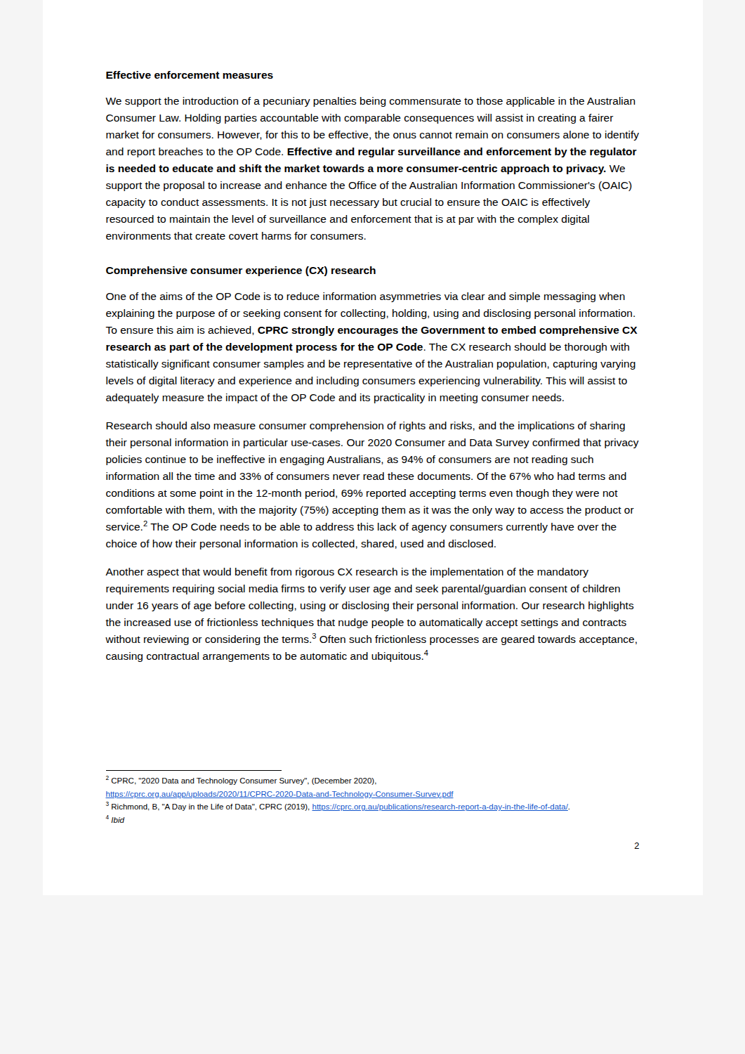Effective enforcement measures
We support the introduction of a pecuniary penalties being commensurate to those applicable in the Australian Consumer Law. Holding parties accountable with comparable consequences will assist in creating a fairer market for consumers. However, for this to be effective, the onus cannot remain on consumers alone to identify and report breaches to the OP Code. Effective and regular surveillance and enforcement by the regulator is needed to educate and shift the market towards a more consumer-centric approach to privacy. We support the proposal to increase and enhance the Office of the Australian Information Commissioner's (OAIC) capacity to conduct assessments. It is not just necessary but crucial to ensure the OAIC is effectively resourced to maintain the level of surveillance and enforcement that is at par with the complex digital environments that create covert harms for consumers.
Comprehensive consumer experience (CX) research
One of the aims of the OP Code is to reduce information asymmetries via clear and simple messaging when explaining the purpose of or seeking consent for collecting, holding, using and disclosing personal information. To ensure this aim is achieved, CPRC strongly encourages the Government to embed comprehensive CX research as part of the development process for the OP Code. The CX research should be thorough with statistically significant consumer samples and be representative of the Australian population, capturing varying levels of digital literacy and experience and including consumers experiencing vulnerability. This will assist to adequately measure the impact of the OP Code and its practicality in meeting consumer needs.
Research should also measure consumer comprehension of rights and risks, and the implications of sharing their personal information in particular use-cases. Our 2020 Consumer and Data Survey confirmed that privacy policies continue to be ineffective in engaging Australians, as 94% of consumers are not reading such information all the time and 33% of consumers never read these documents. Of the 67% who had terms and conditions at some point in the 12-month period, 69% reported accepting terms even though they were not comfortable with them, with the majority (75%) accepting them as it was the only way to access the product or service.2 The OP Code needs to be able to address this lack of agency consumers currently have over the choice of how their personal information is collected, shared, used and disclosed.
Another aspect that would benefit from rigorous CX research is the implementation of the mandatory requirements requiring social media firms to verify user age and seek parental/guardian consent of children under 16 years of age before collecting, using or disclosing their personal information. Our research highlights the increased use of frictionless techniques that nudge people to automatically accept settings and contracts without reviewing or considering the terms.3 Often such frictionless processes are geared towards acceptance, causing contractual arrangements to be automatic and ubiquitous.4
2 CPRC, "2020 Data and Technology Consumer Survey", (December 2020),
https://cprc.org.au/app/uploads/2020/11/CPRC-2020-Data-and-Technology-Consumer-Survey.pdf
3 Richmond, B, "A Day in the Life of Data", CPRC (2019), https://cprc.org.au/publications/research-report-a-day-in-the-life-of-data/.
4 Ibid
2